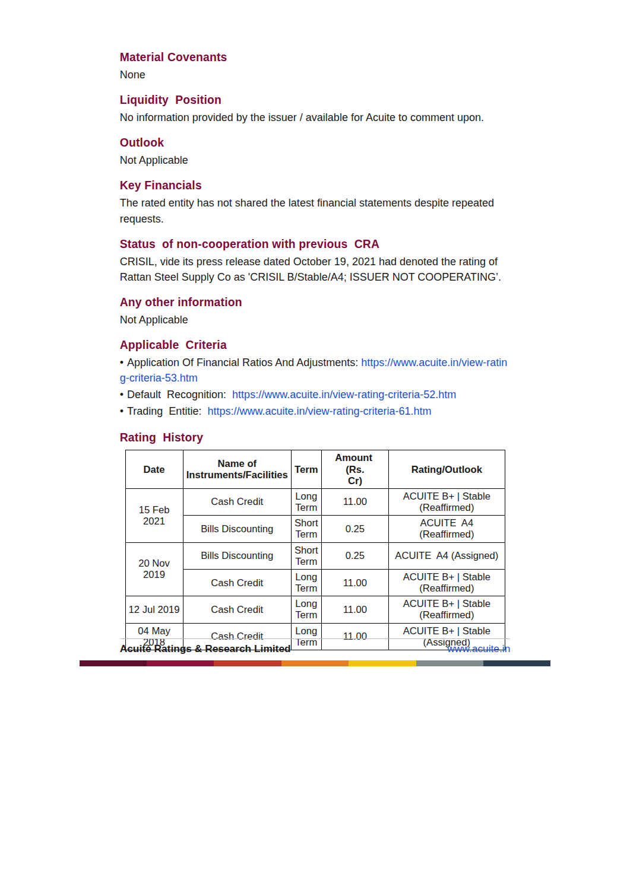Material Covenants
None
Liquidity Position
No information provided by the issuer / available for Acuite to comment upon.
Outlook
Not Applicable
Key Financials
The rated entity has not shared the latest financial statements despite repeated requests.
Status of non-cooperation with previous CRA
CRISIL, vide its press release dated October 19, 2021 had denoted the rating of Rattan Steel Supply Co as 'CRISIL B/Stable/A4; ISSUER NOT COOPERATING’.
Any other information
Not Applicable
Applicable Criteria
Application Of Financial Ratios And Adjustments: https://www.acuite.in/view-rating-criteria-53.htm
Default Recognition: https://www.acuite.in/view-rating-criteria-52.htm
Trading Entitie: https://www.acuite.in/view-rating-criteria-61.htm
Rating History
| Date | Name of Instruments/Facilities | Term | Amount (Rs. Cr) | Rating/Outlook |
| --- | --- | --- | --- | --- |
| 15 Feb 2021 | Cash Credit | Long Term | 11.00 | ACUITE B+ / Stable (Reaffirmed) |
| Bills Discounting | Short Term | 0.25 | ACUITE A4 (Reaffirmed) |
| 20 Nov 2019 | Bills Discounting | Short Term | 0.25 | ACUITE A4 (Assigned) |
| Cash Credit | Long Term | 11.00 | ACUITE B+ / Stable (Reaffirmed) |
| 12 Jul 2019 | Cash Credit | Long Term | 11.00 | ACUITE B+ / Stable (Reaffirmed) |
| 04 May 2018 | Cash Credit | Long Term | 11.00 | ACUITE B+ / Stable (Assigned) |
Acuité Ratings & Research Limited
www.acuite.in